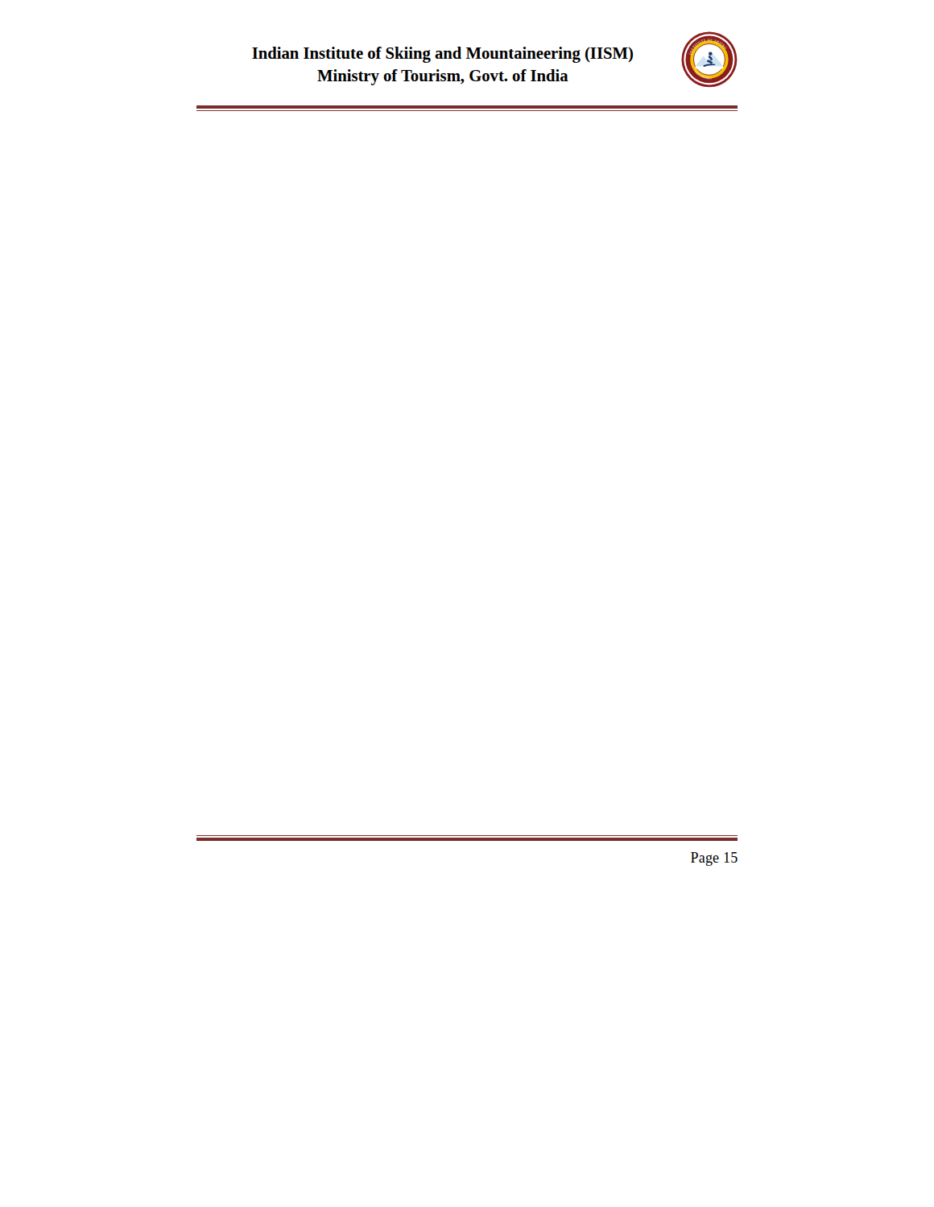Indian Institute of Skiing and Mountaineering (IISM) Ministry of Tourism, Govt. of India
INSTITUTE OF SKIING GULMARG
Page 15